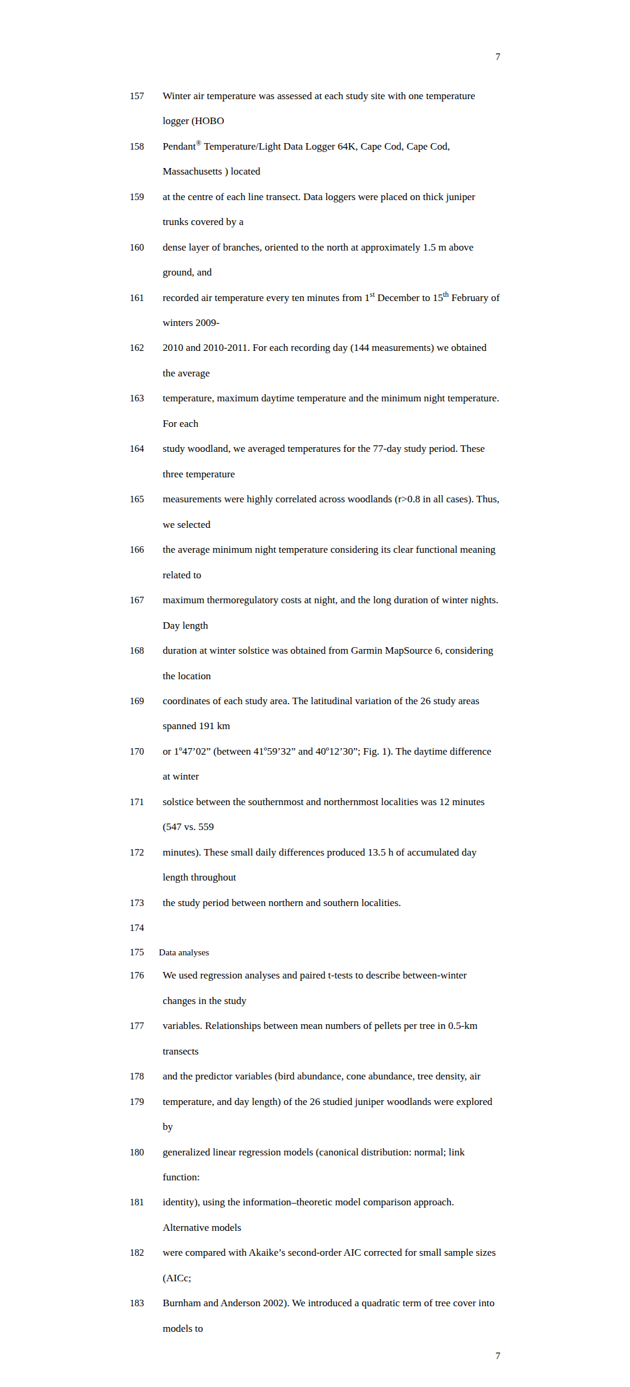7
Winter air temperature was assessed at each study site with one temperature logger (HOBO
Pendant® Temperature/Light Data Logger 64K, Cape Cod, Cape Cod, Massachusetts ) located
at the centre of each line transect. Data loggers were placed on thick juniper trunks covered by a
dense layer of branches, oriented to the north at approximately 1.5 m above ground, and
recorded air temperature every ten minutes from 1st December to 15th February of winters 2009-
2010 and 2010-2011. For each recording day (144 measurements) we obtained the average
temperature, maximum daytime temperature and the minimum night temperature. For each
study woodland, we averaged temperatures for the 77-day study period. These three temperature
measurements were highly correlated across woodlands (r>0.8 in all cases). Thus, we selected
the average minimum night temperature considering its clear functional meaning related to
maximum thermoregulatory costs at night, and the long duration of winter nights. Day length
duration at winter solstice was obtained from Garmin MapSource 6, considering the location
coordinates of each study area. The latitudinal variation of the 26 study areas spanned 191 km
or 1º47’02” (between 41º59’32” and 40º12’30”; Fig. 1). The daytime difference at winter
solstice between the southernmost and northernmost localities was 12 minutes (547 vs. 559
minutes). These small daily differences produced 13.5 h of accumulated day length throughout
the study period between northern and southern localities.
Data analyses
We used regression analyses and paired t-tests to describe between-winter changes in the study
variables. Relationships between mean numbers of pellets per tree in 0.5-km transects
and the predictor variables (bird abundance, cone abundance, tree density, air
temperature, and day length) of the 26 studied juniper woodlands were explored by
generalized linear regression models (canonical distribution: normal; link function:
identity), using the information–theoretic model comparison approach. Alternative models
were compared with Akaike’s second-order AIC corrected for small sample sizes (AICc;
Burnham and Anderson 2002). We introduced a quadratic term of tree cover into models to
7